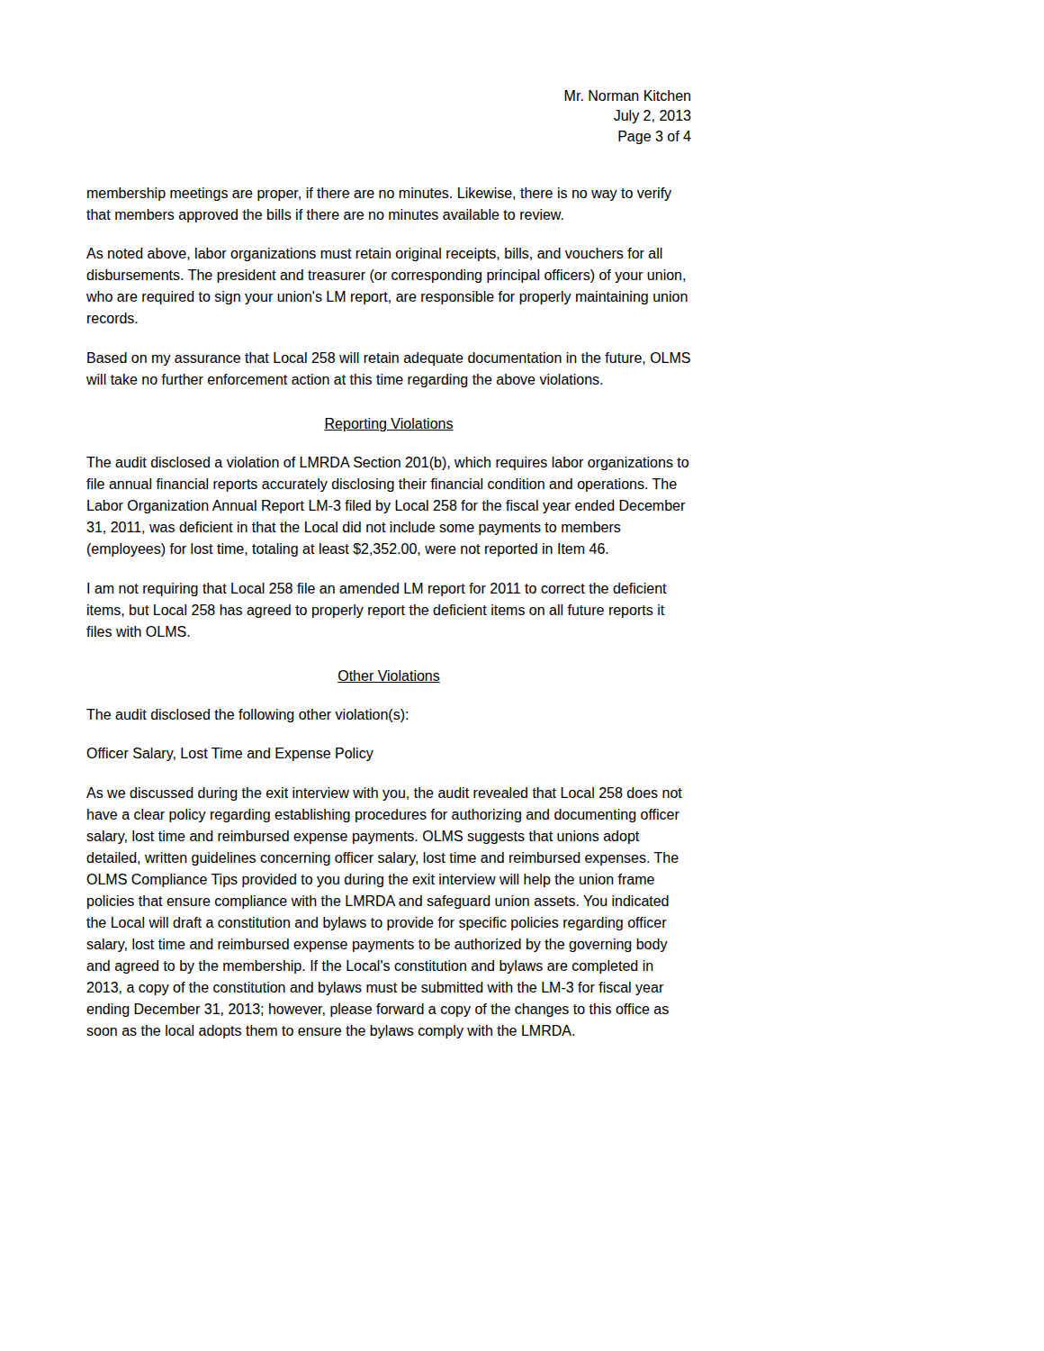Mr. Norman Kitchen
July 2, 2013
Page 3 of 4
membership meetings are proper, if there are no minutes. Likewise, there is no way to verify that members approved the bills if there are no minutes available to review.
As noted above, labor organizations must retain original receipts, bills, and vouchers for all disbursements. The president and treasurer (or corresponding principal officers) of your union, who are required to sign your union's LM report, are responsible for properly maintaining union records.
Based on my assurance that Local 258 will retain adequate documentation in the future, OLMS will take no further enforcement action at this time regarding the above violations.
Reporting Violations
The audit disclosed a violation of LMRDA Section 201(b), which requires labor organizations to file annual financial reports accurately disclosing their financial condition and operations. The Labor Organization Annual Report LM-3 filed by Local 258 for the fiscal year ended December 31, 2011, was deficient in that the Local did not include some payments to members (employees) for lost time, totaling at least $2,352.00, were not reported in Item 46.
I am not requiring that Local 258 file an amended LM report for 2011 to correct the deficient items, but Local 258 has agreed to properly report the deficient items on all future reports it files with OLMS.
Other Violations
The audit disclosed the following other violation(s):
Officer Salary, Lost Time and Expense Policy
As we discussed during the exit interview with you, the audit revealed that Local 258 does not have a clear policy regarding establishing procedures for authorizing and documenting officer salary, lost time and reimbursed expense payments. OLMS suggests that unions adopt detailed, written guidelines concerning officer salary, lost time and reimbursed expenses. The OLMS Compliance Tips provided to you during the exit interview will help the union frame policies that ensure compliance with the LMRDA and safeguard union assets. You indicated the Local will draft a constitution and bylaws to provide for specific policies regarding officer salary, lost time and reimbursed expense payments to be authorized by the governing body and agreed to by the membership. If the Local's constitution and bylaws are completed in 2013, a copy of the constitution and bylaws must be submitted with the LM-3 for fiscal year ending December 31, 2013; however, please forward a copy of the changes to this office as soon as the local adopts them to ensure the bylaws comply with the LMRDA.